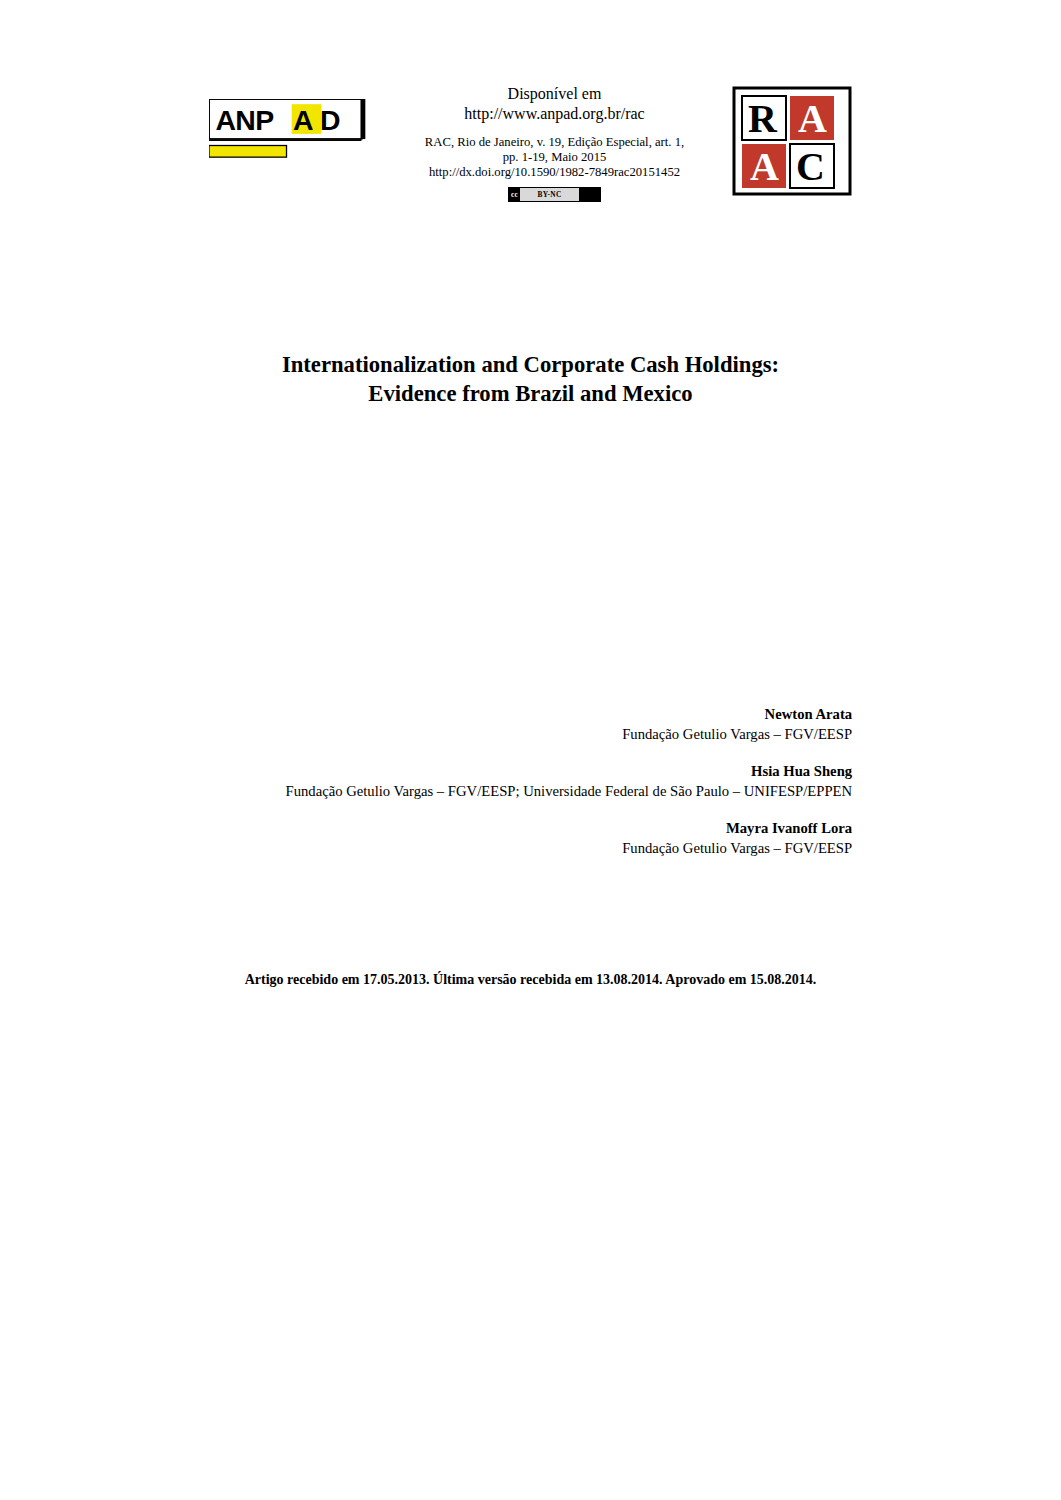ANP A D
Disponível em
http://www.anpad.org.br/rac
RAC, Rio de Janeiro, v. 19, Edição Especial, art. 1,
pp. 1-19, Maio 2015
http://dx.doi.org/10.1590/1982-7849rac20151452
cc BY-NC
R A A C
Internationalization and Corporate Cash Holdings: Evidence from Brazil and Mexico
Newton Arata
Fundação Getulio Vargas – FGV/EESP
Hsia Hua Sheng
Fundação Getulio Vargas – FGV/EESP; Universidade Federal de São Paulo – UNIFESP/EPPEN
Mayra Ivanoff Lora
Fundação Getulio Vargas – FGV/EESP
Artigo recebido em 17.05.2013. Última versão recebida em 13.08.2014. Aprovado em 15.08.2014.